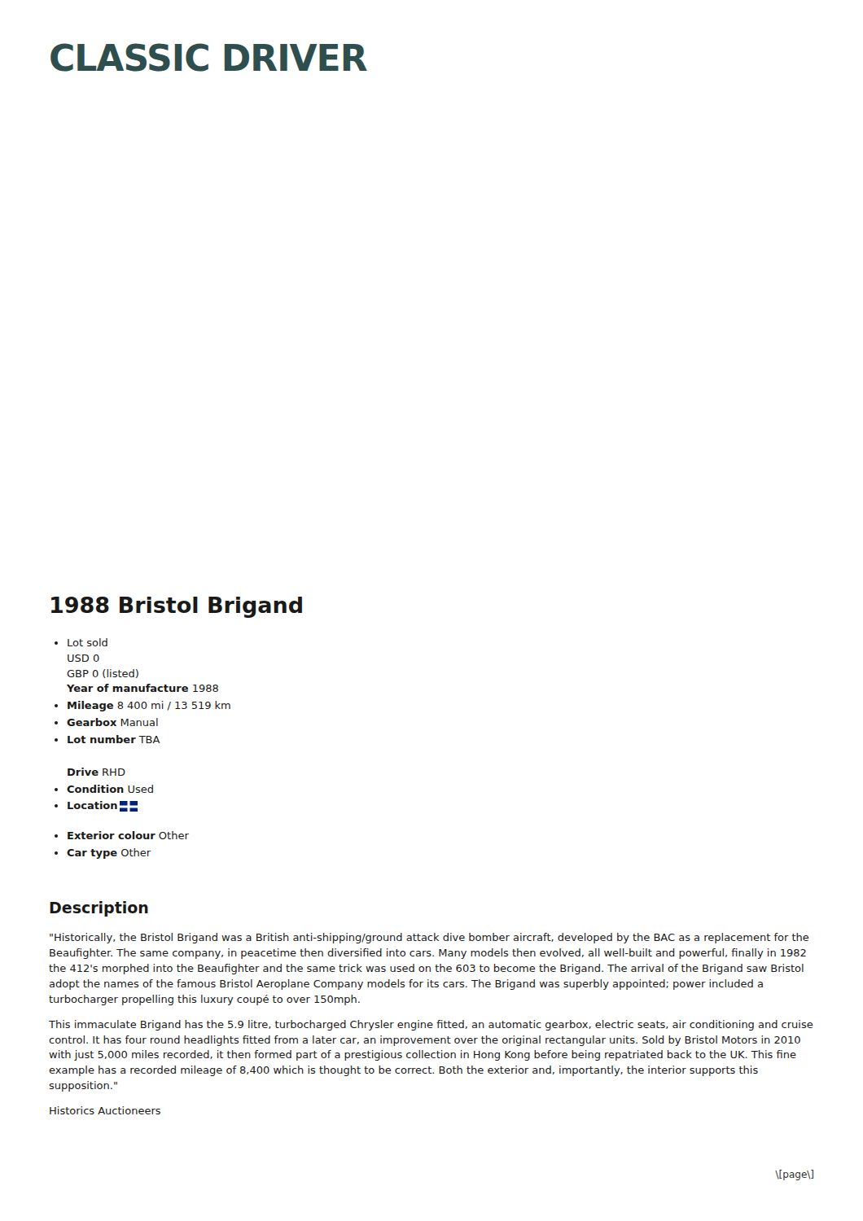CLASSIC DRIVER
1988 Bristol Brigand
Lot sold
USD 0
GBP 0 (listed)
Year of manufacture 1988
Mileage 8 400 mi / 13 519 km
Gearbox Manual
Lot number TBA
Drive RHD
Condition Used
Location
Exterior colour Other
Car type Other
Description
"Historically, the Bristol Brigand was a British anti-shipping/ground attack dive bomber aircraft, developed by the BAC as a replacement for the Beaufighter. The same company, in peacetime then diversified into cars. Many models then evolved, all well-built and powerful, finally in 1982 the 412's morphed into the Beaufighter and the same trick was used on the 603 to become the Brigand. The arrival of the Brigand saw Bristol adopt the names of the famous Bristol Aeroplane Company models for its cars. The Brigand was superbly appointed; power included a turbocharger propelling this luxury coupé to over 150mph.
This immaculate Brigand has the 5.9 litre, turbocharged Chrysler engine fitted, an automatic gearbox, electric seats, air conditioning and cruise control. It has four round headlights fitted from a later car, an improvement over the original rectangular units. Sold by Bristol Motors in 2010 with just 5,000 miles recorded, it then formed part of a prestigious collection in Hong Kong before being repatriated back to the UK. This fine example has a recorded mileage of 8,400 which is thought to be correct. Both the exterior and, importantly, the interior supports this supposition."
Historics Auctioneers
\[page\]